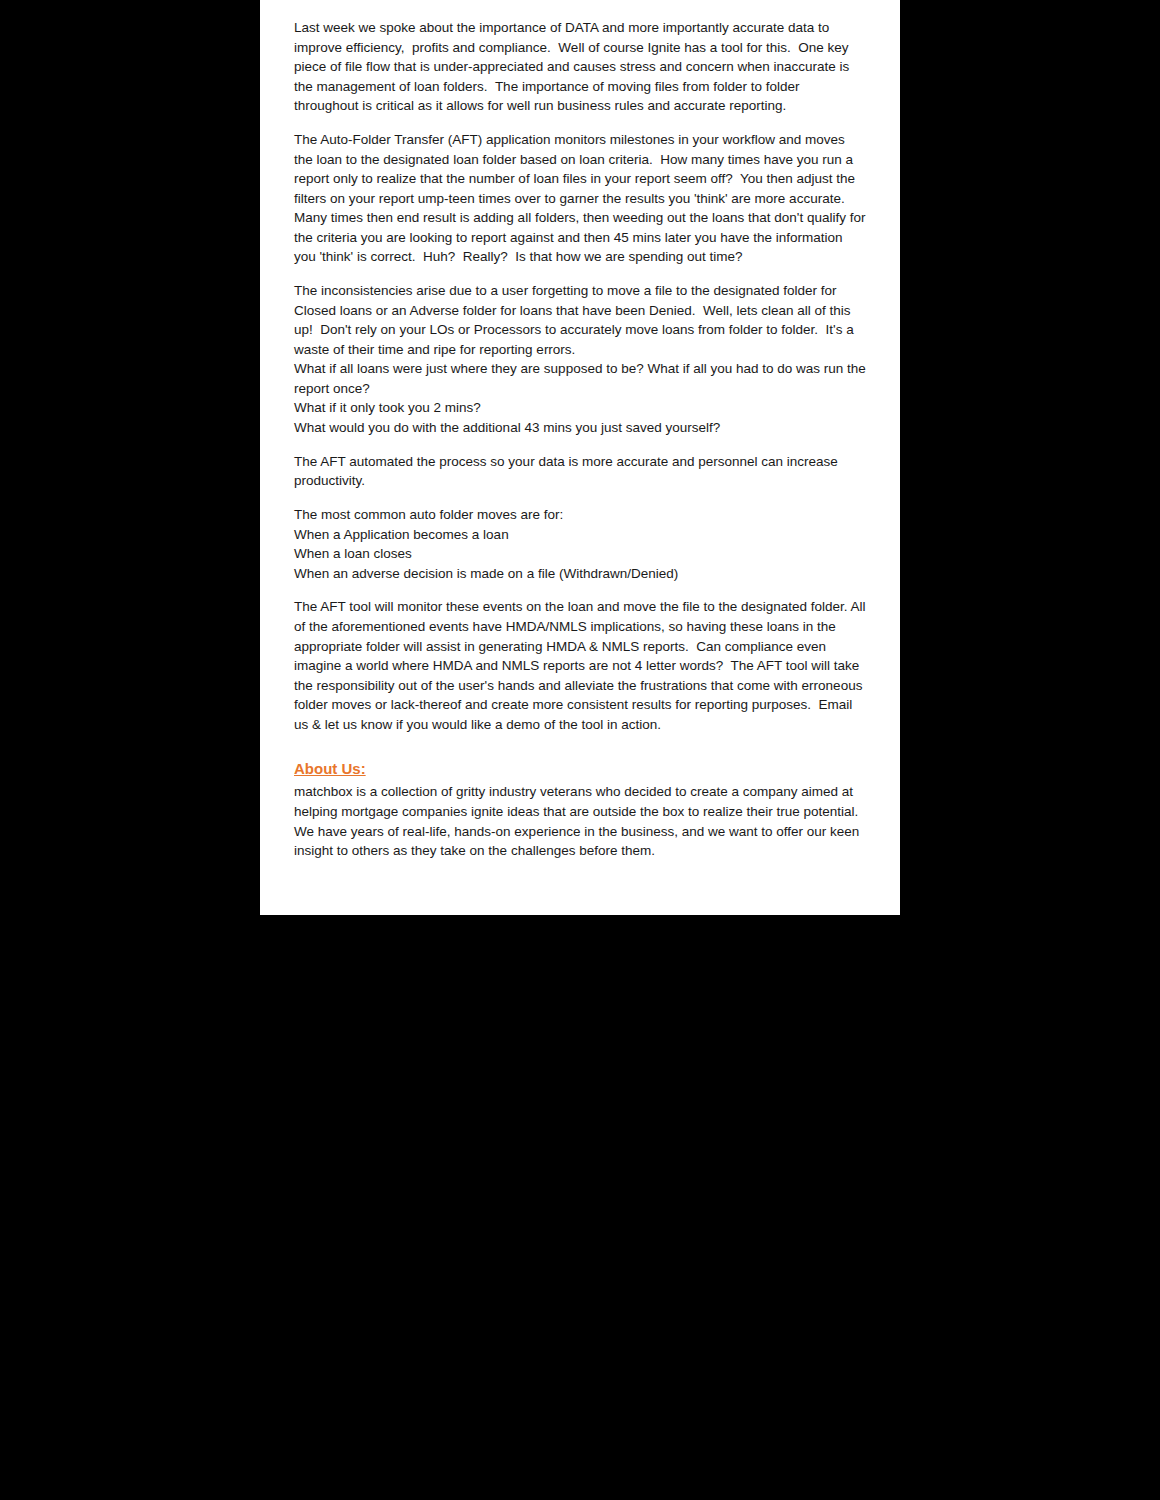Last week we spoke about the importance of DATA and more importantly accurate data to improve efficiency, profits and compliance. Well of course Ignite has a tool for this. One key piece of file flow that is under-appreciated and causes stress and concern when inaccurate is the management of loan folders. The importance of moving files from folder to folder throughout is critical as it allows for well run business rules and accurate reporting.
The Auto-Folder Transfer (AFT) application monitors milestones in your workflow and moves the loan to the designated loan folder based on loan criteria. How many times have you run a report only to realize that the number of loan files in your report seem off? You then adjust the filters on your report ump-teen times over to garner the results you 'think' are more accurate. Many times then end result is adding all folders, then weeding out the loans that don't qualify for the criteria you are looking to report against and then 45 mins later you have the information you 'think' is correct. Huh? Really? Is that how we are spending out time?
The inconsistencies arise due to a user forgetting to move a file to the designated folder for Closed loans or an Adverse folder for loans that have been Denied. Well, lets clean all of this up! Don't rely on your LOs or Processors to accurately move loans from folder to folder. It's a waste of their time and ripe for reporting errors.
What if all loans were just where they are supposed to be? What if all you had to do was run the report once?
What if it only took you 2 mins?
What would you do with the additional 43 mins you just saved yourself?
The AFT automated the process so your data is more accurate and personnel can increase productivity.
The most common auto folder moves are for:
When a Application becomes a loan
When a loan closes
When an adverse decision is made on a file (Withdrawn/Denied)
The AFT tool will monitor these events on the loan and move the file to the designated folder. All of the aforementioned events have HMDA/NMLS implications, so having these loans in the appropriate folder will assist in generating HMDA & NMLS reports. Can compliance even imagine a world where HMDA and NMLS reports are not 4 letter words? The AFT tool will take the responsibility out of the user's hands and alleviate the frustrations that come with erroneous folder moves or lack-thereof and create more consistent results for reporting purposes. Email us & let us know if you would like a demo of the tool in action.
About Us:
matchbox is a collection of gritty industry veterans who decided to create a company aimed at helping mortgage companies ignite ideas that are outside the box to realize their true potential. We have years of real-life, hands-on experience in the business, and we want to offer our keen insight to others as they take on the challenges before them.